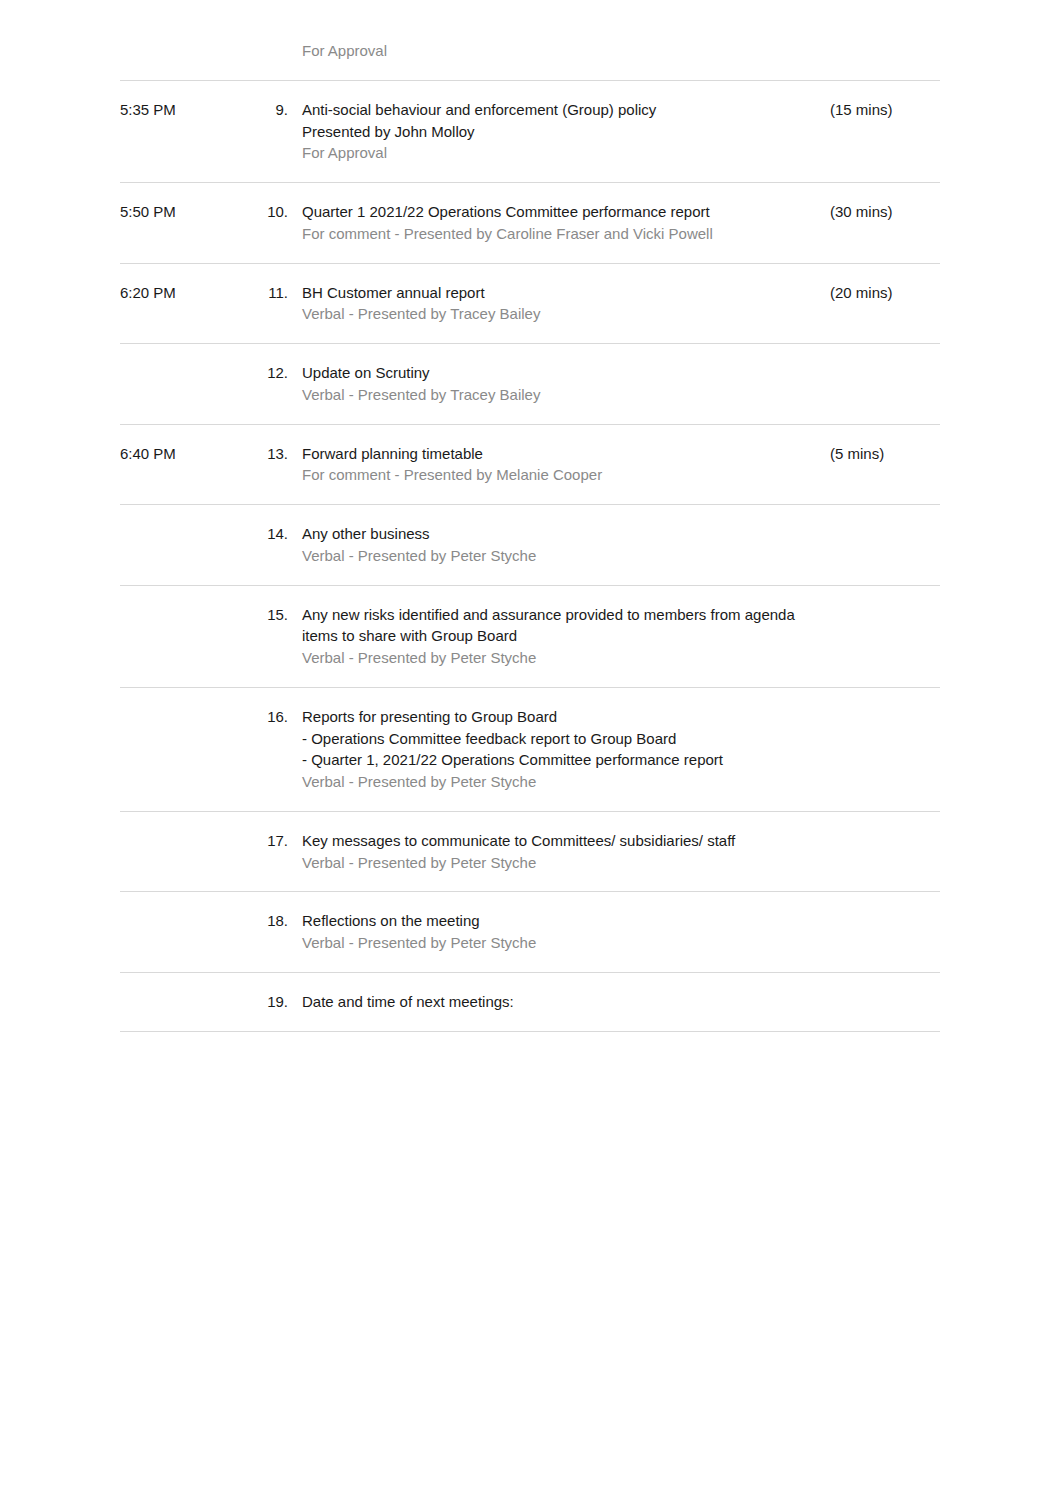For Approval
5:35 PM
9.
Anti-social behaviour and enforcement (Group) policy
Presented by John Molloy
For Approval
(15 mins)
5:50 PM
10.
Quarter 1 2021/22 Operations Committee performance report
For comment - Presented by Caroline Fraser and Vicki Powell
(30 mins)
6:20 PM
11.
BH Customer annual report
Verbal - Presented by Tracey Bailey
(20 mins)
12.
Update on Scrutiny
Verbal - Presented by Tracey Bailey
6:40 PM
13.
Forward planning timetable
For comment - Presented by Melanie Cooper
(5 mins)
14.
Any other business
Verbal - Presented by Peter Styche
15.
Any new risks identified and assurance provided to members from agenda items to share with Group Board
Verbal - Presented by Peter Styche
16.
Reports for presenting to Group Board
- Operations Committee feedback report to Group Board
- Quarter 1, 2021/22 Operations Committee performance report
Verbal - Presented by Peter Styche
17.
Key messages to communicate to Committees/ subsidiaries/ staff
Verbal - Presented by Peter Styche
18.
Reflections on the meeting
Verbal - Presented by Peter Styche
19.
Date and time of next meetings: